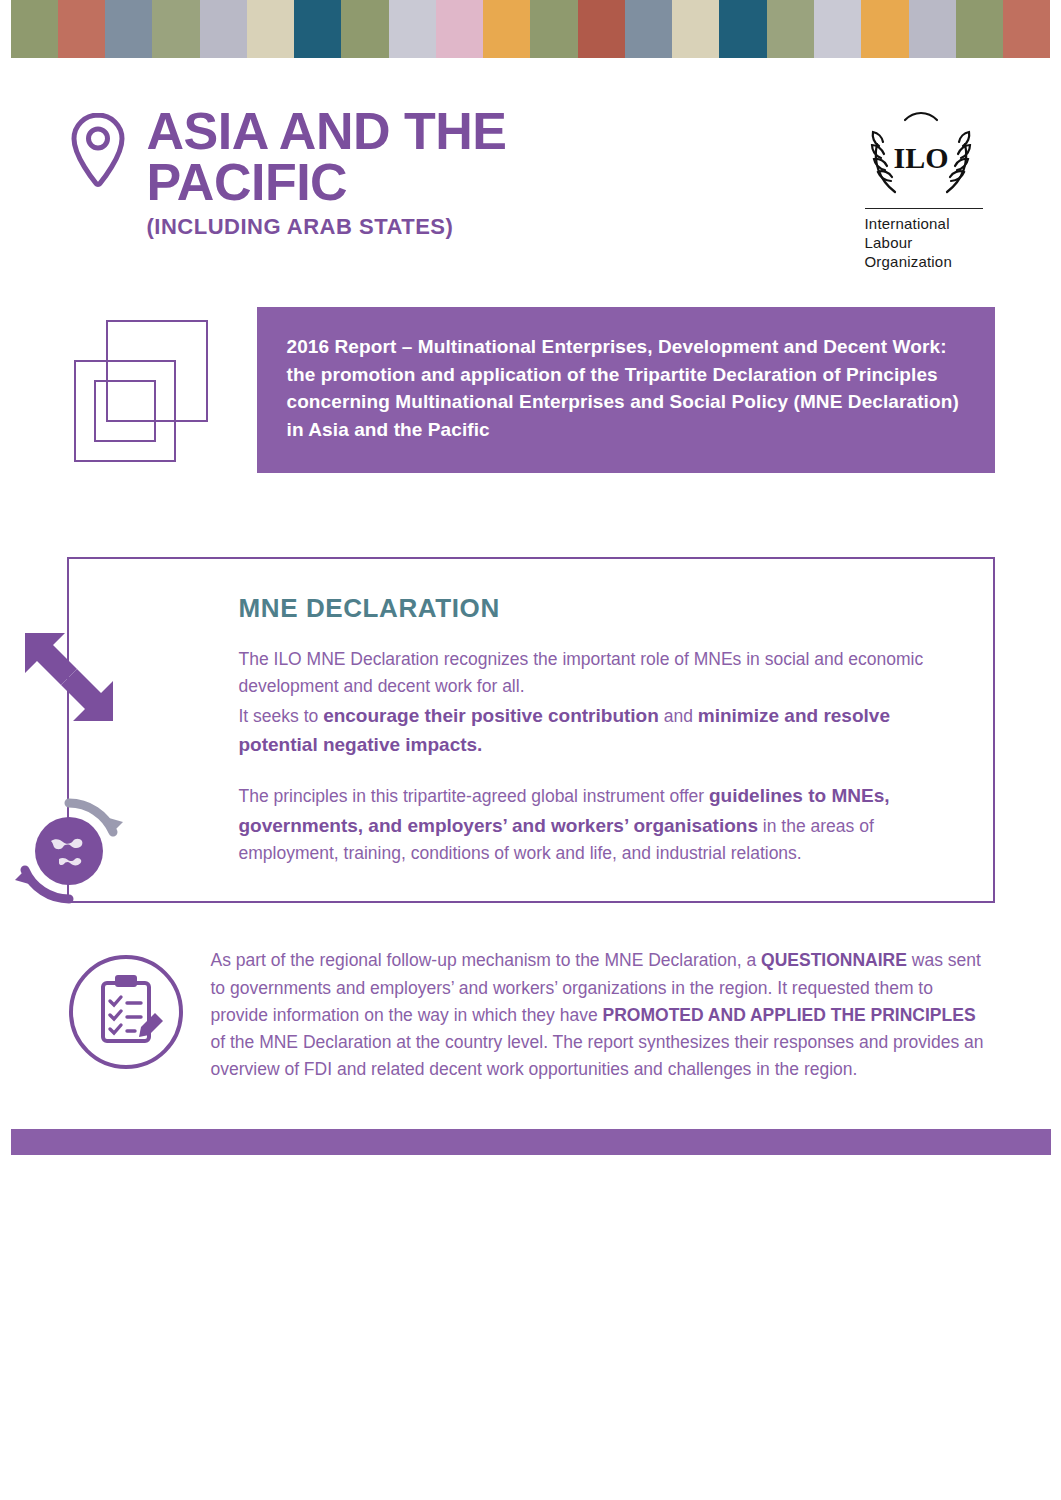Asia and the
Pacific (including Arab States)
ILO
International
Labour
Organization
2016 Report – Multinational Enterprises, Development and Decent Work: the promotion and application of the Tripartite Declaration of Principles concerning Multinational Enterprises and Social Policy (MNE Declaration) in Asia and the Pacific
+ -
MNE Declaration
The ILO MNE Declaration recognizes the important role of MNEs in social and economic development and decent work for all.
It seeks to encourage their positive contribution and minimize and resolve potential negative impacts.
The principles in this tripartite-agreed global instrument offer guidelines to MNEs, governments, and employers’ and workers’ organisations in the areas of employment, training, conditions of work and life, and industrial relations.
As part of the regional follow-up mechanism to the MNE Declaration, a QUESTIONNAIRE was sent to governments and employers’ and workers’ organizations in the region. It requested them to provide information on the way in which they have PROMOTED AND APPLIED THE PRINCIPLES of the MNE Declaration at the country level. The report synthesizes their responses and provides an overview of FDI and related decent work opportunities and challenges in the region.